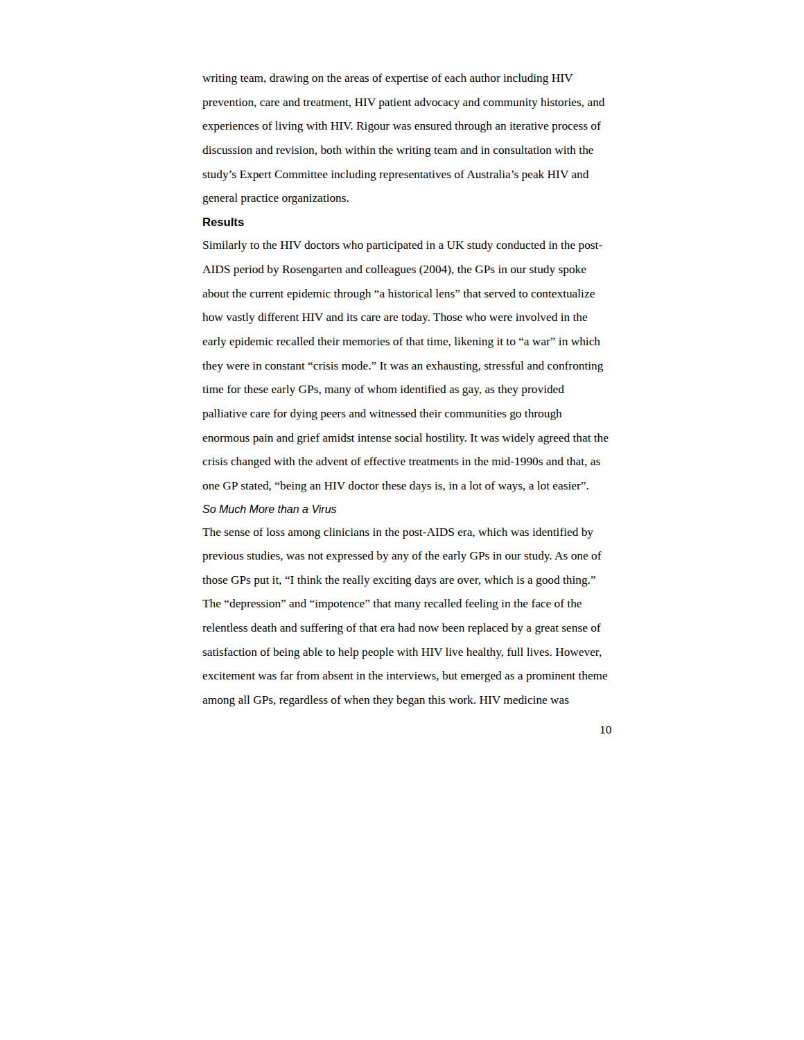writing team, drawing on the areas of expertise of each author including HIV prevention, care and treatment, HIV patient advocacy and community histories, and experiences of living with HIV. Rigour was ensured through an iterative process of discussion and revision, both within the writing team and in consultation with the study’s Expert Committee including representatives of Australia’s peak HIV and general practice organizations.
Results
Similarly to the HIV doctors who participated in a UK study conducted in the post-AIDS period by Rosengarten and colleagues (2004), the GPs in our study spoke about the current epidemic through “a historical lens” that served to contextualize how vastly different HIV and its care are today. Those who were involved in the early epidemic recalled their memories of that time, likening it to “a war” in which they were in constant “crisis mode.” It was an exhausting, stressful and confronting time for these early GPs, many of whom identified as gay, as they provided palliative care for dying peers and witnessed their communities go through enormous pain and grief amidst intense social hostility. It was widely agreed that the crisis changed with the advent of effective treatments in the mid-1990s and that, as one GP stated, “being an HIV doctor these days is, in a lot of ways, a lot easier”.
So Much More than a Virus
The sense of loss among clinicians in the post-AIDS era, which was identified by previous studies, was not expressed by any of the early GPs in our study. As one of those GPs put it, “I think the really exciting days are over, which is a good thing.” The “depression” and “impotence” that many recalled feeling in the face of the relentless death and suffering of that era had now been replaced by a great sense of satisfaction of being able to help people with HIV live healthy, full lives. However, excitement was far from absent in the interviews, but emerged as a prominent theme among all GPs, regardless of when they began this work. HIV medicine was
10